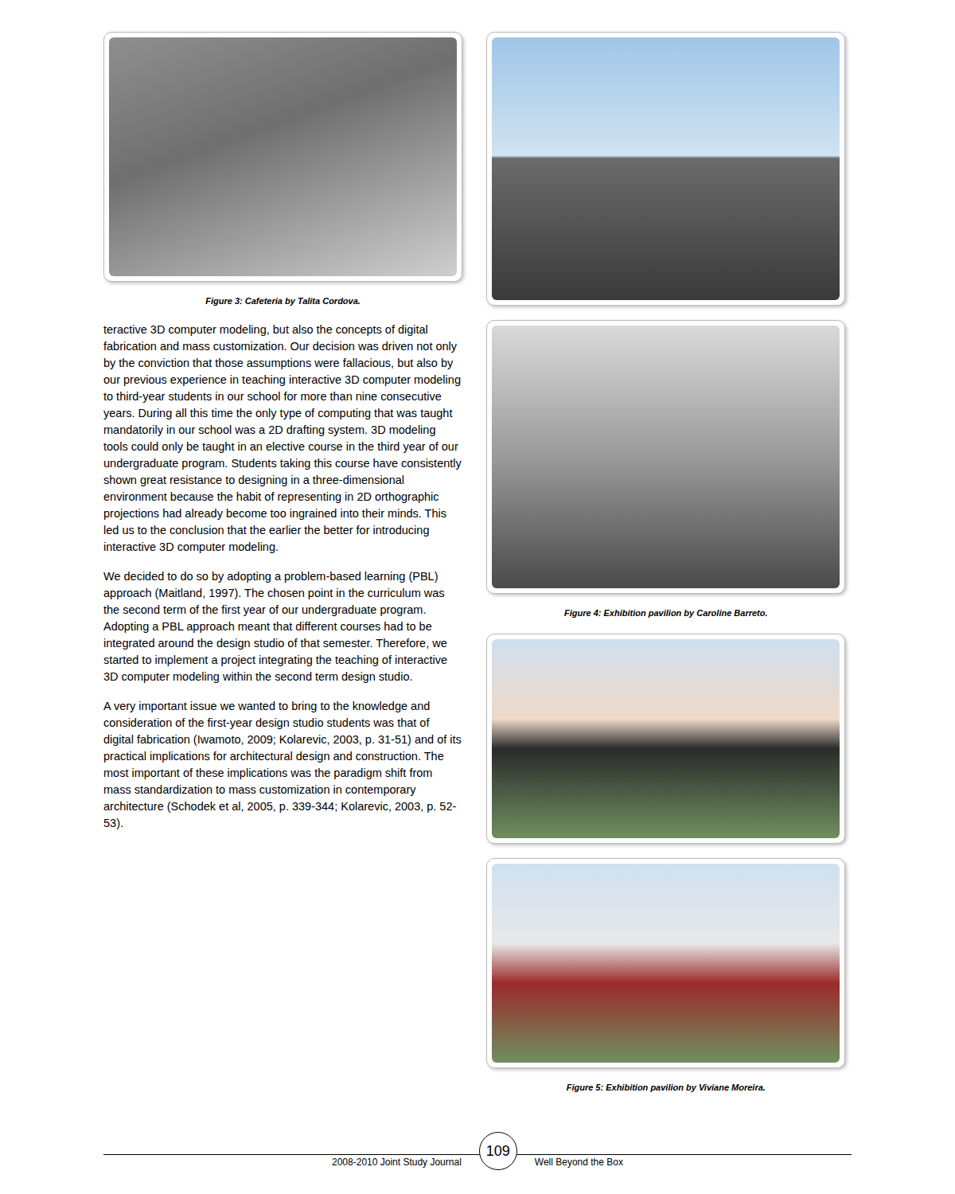Figure 3: Cafeteria by Talita Cordova.
teractive 3D computer modeling, but also the concepts of digital fabrication and mass customization. Our decision was driven not only by the conviction that those assumptions were fallacious, but also by our previous experience in teaching interactive 3D computer modeling to third-year students in our school for more than nine consecutive years. During all this time the only type of computing that was taught mandatorily in our school was a 2D drafting system. 3D modeling tools could only be taught in an elective course in the third year of our undergraduate program. Students taking this course have consistently shown great resistance to designing in a three-dimensional environment because the habit of representing in 2D orthographic projections had already become too ingrained into their minds. This led us to the conclusion that the earlier the better for introducing interactive 3D computer modeling.
We decided to do so by adopting a problem-based learning (PBL) approach (Maitland, 1997). The chosen point in the curriculum was the second term of the first year of our undergraduate program. Adopting a PBL approach meant that different courses had to be integrated around the design studio of that semester. Therefore, we started to implement a project integrating the teaching of interactive 3D computer modeling within the second term design studio.
A very important issue we wanted to bring to the knowledge and consideration of the first-year design studio students was that of digital fabrication (Iwamoto, 2009; Kolarevic, 2003, p. 31-51) and of its practical implications for architectural design and construction. The most important of these implications was the paradigm shift from mass standardization to mass customization in contemporary architecture (Schodek et al, 2005, p. 339-344; Kolarevic, 2003, p. 52-53).
Figure 4: Exhibition pavilion by Caroline Barreto.
Figure 5: Exhibition pavilion by Viviane Moreira.
2008-2010 Joint Study Journal
109
Well Beyond the Box